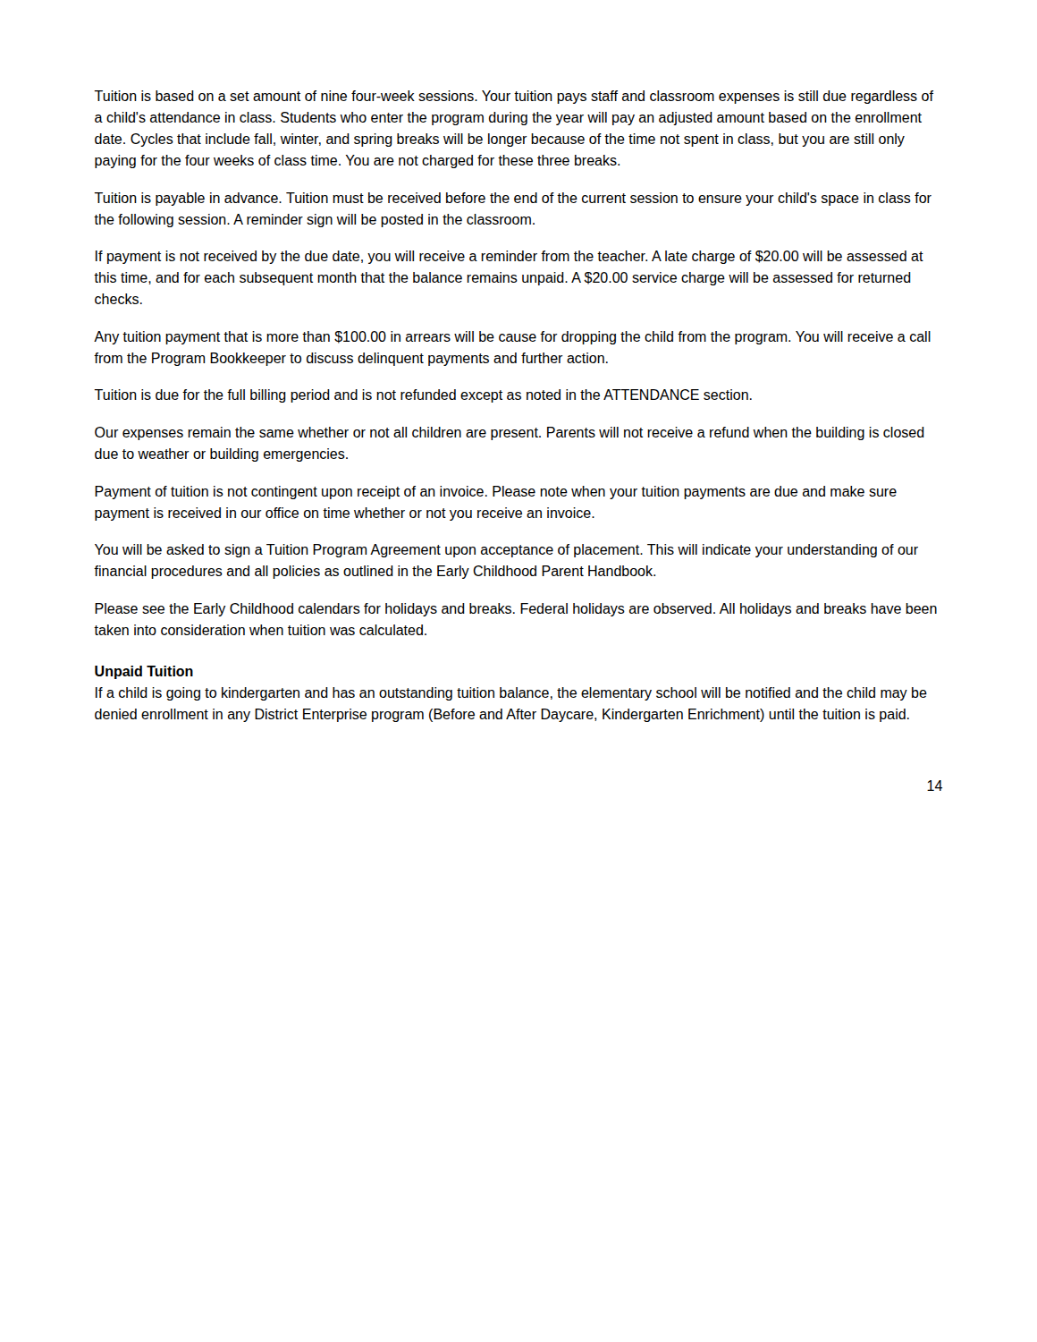Tuition is based on a set amount of nine four-week sessions. Your tuition pays staff and classroom expenses is still due regardless of a child's attendance in class. Students who enter the program during the year will pay an adjusted amount based on the enrollment date. Cycles that include fall, winter, and spring breaks will be longer because of the time not spent in class, but you are still only paying for the four weeks of class time. You are not charged for these three breaks.
Tuition is payable in advance. Tuition must be received before the end of the current session to ensure your child's space in class for the following session. A reminder sign will be posted in the classroom.
If payment is not received by the due date, you will receive a reminder from the teacher. A late charge of $20.00 will be assessed at this time, and for each subsequent month that the balance remains unpaid. A $20.00 service charge will be assessed for returned checks.
Any tuition payment that is more than $100.00 in arrears will be cause for dropping the child from the program. You will receive a call from the Program Bookkeeper to discuss delinquent payments and further action.
Tuition is due for the full billing period and is not refunded except as noted in the ATTENDANCE section.
Our expenses remain the same whether or not all children are present. Parents will not receive a refund when the building is closed due to weather or building emergencies.
Payment of tuition is not contingent upon receipt of an invoice. Please note when your tuition payments are due and make sure payment is received in our office on time whether or not you receive an invoice.
You will be asked to sign a Tuition Program Agreement upon acceptance of placement. This will indicate your understanding of our financial procedures and all policies as outlined in the Early Childhood Parent Handbook.
Please see the Early Childhood calendars for holidays and breaks. Federal holidays are observed. All holidays and breaks have been taken into consideration when tuition was calculated.
Unpaid Tuition
If a child is going to kindergarten and has an outstanding tuition balance, the elementary school will be notified and the child may be denied enrollment in any District Enterprise program (Before and After Daycare, Kindergarten Enrichment) until the tuition is paid.
14